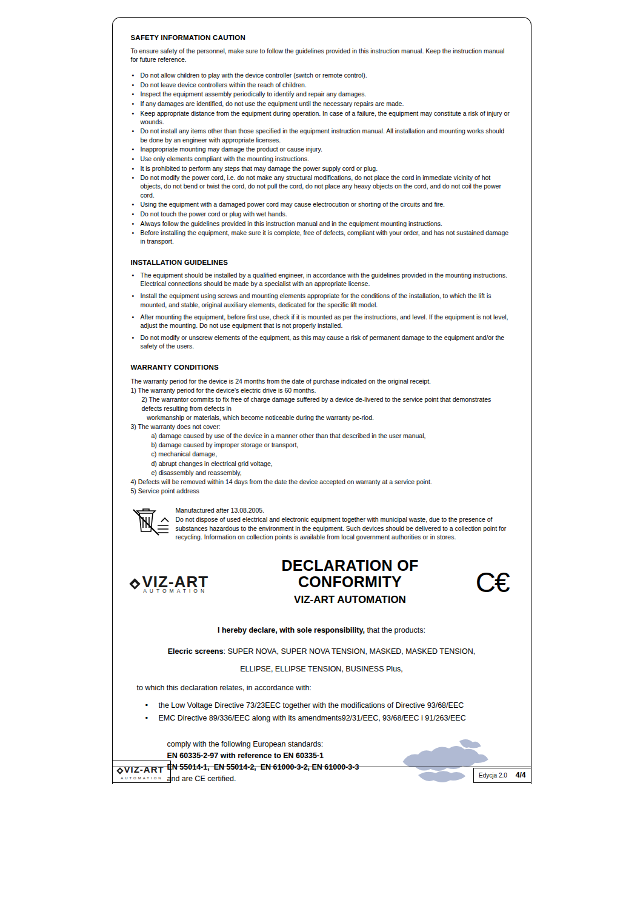SAFETY INFORMATION CAUTION
To ensure safety of the personnel, make sure to follow the guidelines provided in this instruction manual. Keep the instruction manual for future reference.
Do not allow children to play with the device controller (switch or remote control).
Do not leave device controllers within the reach of children.
Inspect the equipment assembly periodically to identify and repair any damages.
If any damages are identified, do not use the equipment until the necessary repairs are made.
Keep appropriate distance from the equipment during operation. In case of a failure, the equipment may constitute a risk of injury or wounds.
Do not install any items other than those specified in the equipment instruction manual. All installation and mounting works should be done by an engineer with appropriate licenses.
Inappropriate mounting may damage the product or cause injury.
Use only elements compliant with the mounting instructions.
It is prohibited to perform any steps that may damage the power supply cord or plug.
Do not modify the power cord, i.e. do not make any structural modifications, do not place the cord in immediate vicinity of hot objects, do not bend or twist the cord, do not pull the cord, do not place any heavy objects on the cord, and do not coil the power cord.
Using the equipment with a damaged power cord may cause electrocution or shorting of the circuits and fire.
Do not touch the power cord or plug with wet hands.
Always follow the guidelines provided in this instruction manual and in the equipment mounting instructions.
Before installing the equipment, make sure it is complete, free of defects, compliant with your order, and has not sustained damage in transport.
INSTALLATION GUIDELINES
The equipment should be installed by a qualified engineer, in accordance with the guidelines provided in the mounting instructions. Electrical connections should be made by a specialist with an appropriate license.
Install the equipment using screws and mounting elements appropriate for the conditions of the installation, to which the lift is mounted, and stable, original auxiliary elements, dedicated for the specific lift model.
After mounting the equipment, before first use, check if it is mounted as per the instructions, and level. If the equipment is not level, adjust the mounting. Do not use equipment that is not properly installed.
Do not modify or unscrew elements of the equipment, as this may cause a risk of permanent damage to the equipment and/or the safety of the users.
WARRANTY CONDITIONS
The warranty period for the device is 24 months from the date of purchase indicated on the original receipt.
1) The warranty period for the device's electric drive is 60 months.
2) The warrantor commits to fix free of charge damage suffered by a device de-livered to the service point that demonstrates defects resulting from defects in
workmanship or materials, which become noticeable during the warranty pe-riod.
3) The warranty does not cover:
a) damage caused by use of the device in a manner other than that described in the user manual,
b) damage caused by improper storage or transport,
c) mechanical damage,
d) abrupt changes in electrical grid voltage,
e) disassembly and reassembly,
4) Defects will be removed within 14 days from the date the device accepted on warranty at a service point.
5) Service point address
Manufactured after 13.08.2005.
Do not dispose of used electrical and electronic equipment together with municipal waste, due to the presence of substances hazardous to the environment in the equipment. Such devices should be delivered to a collection point for recycling. Information on collection points is available from local government authorities or in stores.
VIZ-ART
AUTOMATION
DECLARATION OF CONFORMITY
VIZ-ART AUTOMATION
C€
I hereby declare, with sole responsibility, that the products:
Elecric screens: SUPER NOVA, SUPER NOVA TENSION, MASKED, MASKED TENSION,
ELLIPSE, ELLIPSE TENSION, BUSINESS Plus,
to which this declaration relates, in accordance with:
the Low Voltage Directive 73/23EEC together with the modifications of Directive 93/68/EEC
EMC Directive 89/336/EEC along with its amendments92/31/EEC, 93/68/EEC i 91/263/EEC
comply with the following European standards:
EN 60335-2-97 with reference to EN 60335-1
EN 55014-1, EN 55014-2, EN 61000-3-2, EN 61000-3-3
and are CE certified.
VIZ-ART
AUTOMATION
Edycja 2.0 4/4